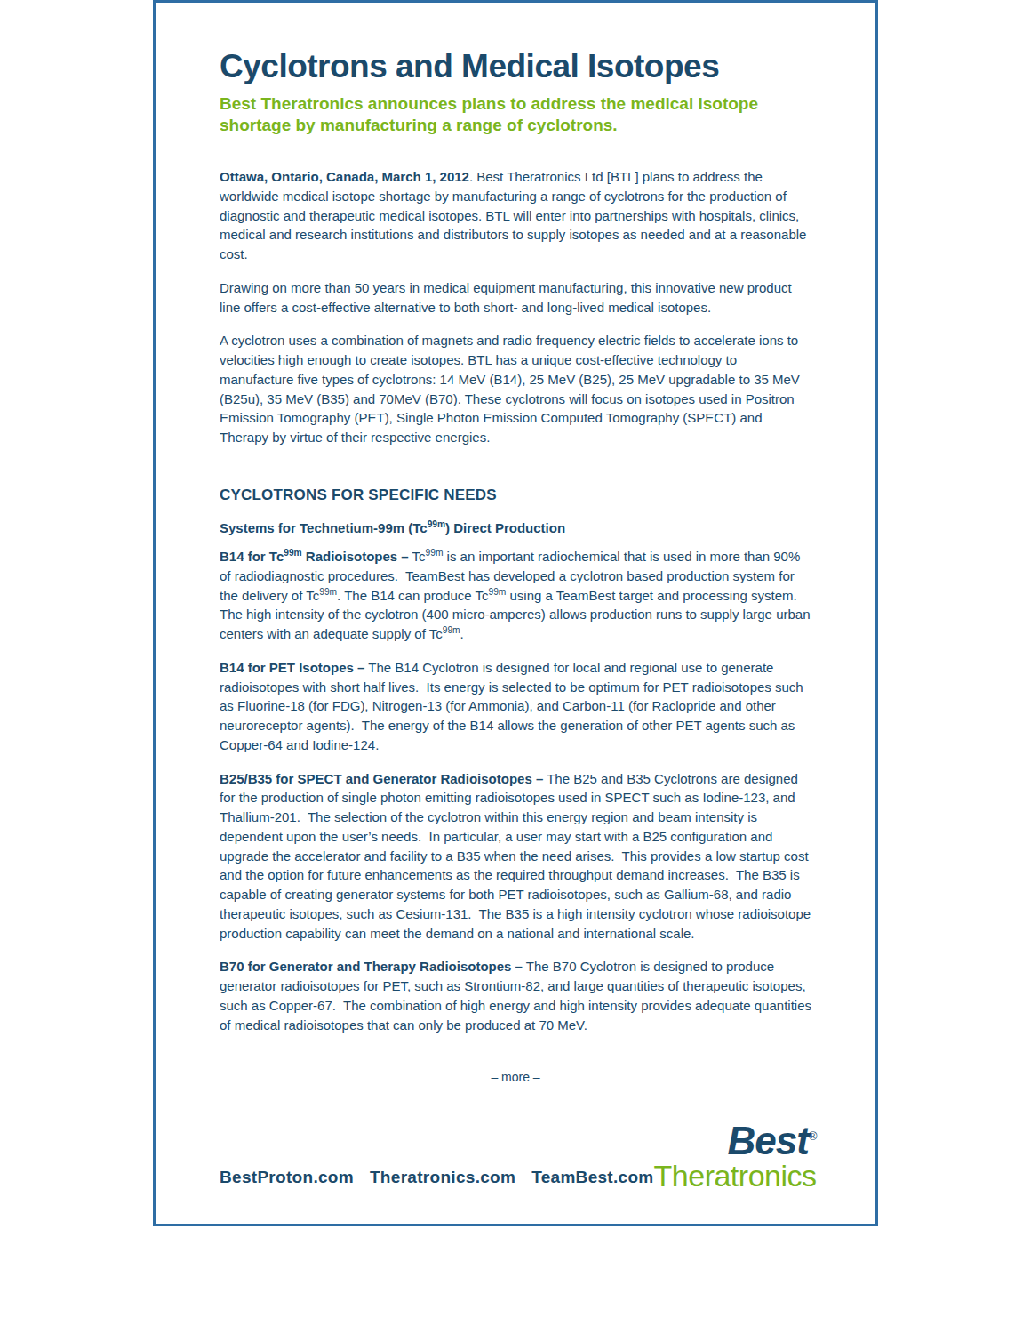Cyclotrons and Medical Isotopes
Best Theratronics announces plans to address the medical isotope shortage by manufacturing a range of cyclotrons.
Ottawa, Ontario, Canada, March 1, 2012. Best Theratronics Ltd [BTL] plans to address the worldwide medical isotope shortage by manufacturing a range of cyclotrons for the production of diagnostic and therapeutic medical isotopes. BTL will enter into partnerships with hospitals, clinics, medical and research institutions and distributors to supply isotopes as needed and at a reasonable cost.
Drawing on more than 50 years in medical equipment manufacturing, this innovative new product line offers a cost-effective alternative to both short- and long-lived medical isotopes.
A cyclotron uses a combination of magnets and radio frequency electric fields to accelerate ions to velocities high enough to create isotopes. BTL has a unique cost-effective technology to manufacture five types of cyclotrons: 14 MeV (B14), 25 MeV (B25), 25 MeV upgradable to 35 MeV (B25u), 35 MeV (B35) and 70MeV (B70). These cyclotrons will focus on isotopes used in Positron Emission Tomography (PET), Single Photon Emission Computed Tomography (SPECT) and Therapy by virtue of their respective energies.
CYCLOTRONS FOR SPECIFIC NEEDS
Systems for Technetium-99m (Tc99m) Direct Production
B14 for Tc99m Radioisotopes – Tc99m is an important radiochemical that is used in more than 90% of radiodiagnostic procedures. TeamBest has developed a cyclotron based production system for the delivery of Tc99m. The B14 can produce Tc99m using a TeamBest target and processing system. The high intensity of the cyclotron (400 micro-amperes) allows production runs to supply large urban centers with an adequate supply of Tc99m.
B14 for PET Isotopes – The B14 Cyclotron is designed for local and regional use to generate radioisotopes with short half lives. Its energy is selected to be optimum for PET radioisotopes such as Fluorine-18 (for FDG), Nitrogen-13 (for Ammonia), and Carbon-11 (for Raclopride and other neuroreceptor agents). The energy of the B14 allows the generation of other PET agents such as Copper-64 and Iodine-124.
B25/B35 for SPECT and Generator Radioisotopes – The B25 and B35 Cyclotrons are designed for the production of single photon emitting radioisotopes used in SPECT such as Iodine-123, and Thallium-201. The selection of the cyclotron within this energy region and beam intensity is dependent upon the user’s needs. In particular, a user may start with a B25 configuration and upgrade the accelerator and facility to a B35 when the need arises. This provides a low startup cost and the option for future enhancements as the required throughput demand increases. The B35 is capable of creating generator systems for both PET radioisotopes, such as Gallium-68, and radio therapeutic isotopes, such as Cesium-131. The B35 is a high intensity cyclotron whose radioisotope production capability can meet the demand on a national and international scale.
B70 for Generator and Therapy Radioisotopes – The B70 Cyclotron is designed to produce generator radioisotopes for PET, such as Strontium-82, and large quantities of therapeutic isotopes, such as Copper-67. The combination of high energy and high intensity provides adequate quantities of medical radioisotopes that can only be produced at 70 MeV.
– more –
BestProton.com Theratronics.com TeamBest.com
Best®
Theratronics